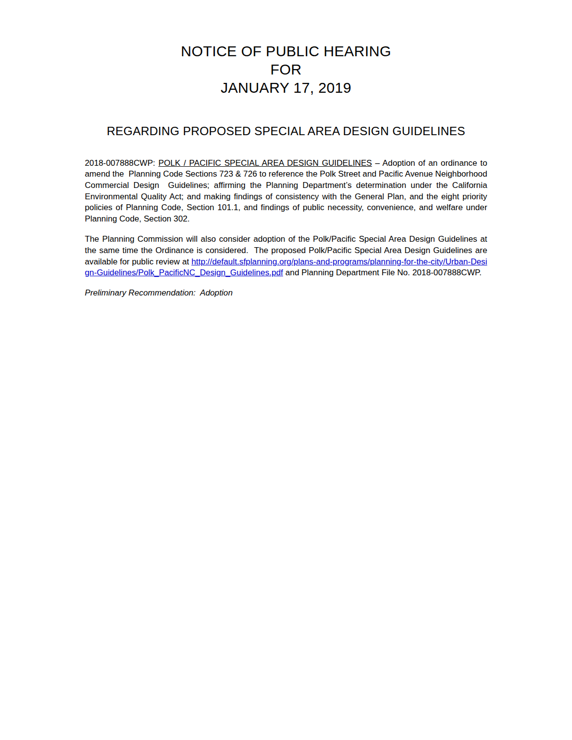NOTICE OF PUBLIC HEARING
FOR
JANUARY 17, 2019
REGARDING PROPOSED SPECIAL AREA DESIGN GUIDELINES
2018-007888CWP: POLK / PACIFIC SPECIAL AREA DESIGN GUIDELINES – Adoption of an ordinance to amend the Planning Code Sections 723 & 726 to reference the Polk Street and Pacific Avenue Neighborhood Commercial Design Guidelines; affirming the Planning Department’s determination under the California Environmental Quality Act; and making findings of consistency with the General Plan, and the eight priority policies of Planning Code, Section 101.1, and findings of public necessity, convenience, and welfare under Planning Code, Section 302.
The Planning Commission will also consider adoption of the Polk/Pacific Special Area Design Guidelines at the same time the Ordinance is considered. The proposed Polk/Pacific Special Area Design Guidelines are available for public review at http://default.sfplanning.org/plans-and-programs/planning-for-the-city/Urban-Design-Guidelines/Polk_PacificNC_Design_Guidelines.pdf and Planning Department File No. 2018-007888CWP.
Preliminary Recommendation: Adoption